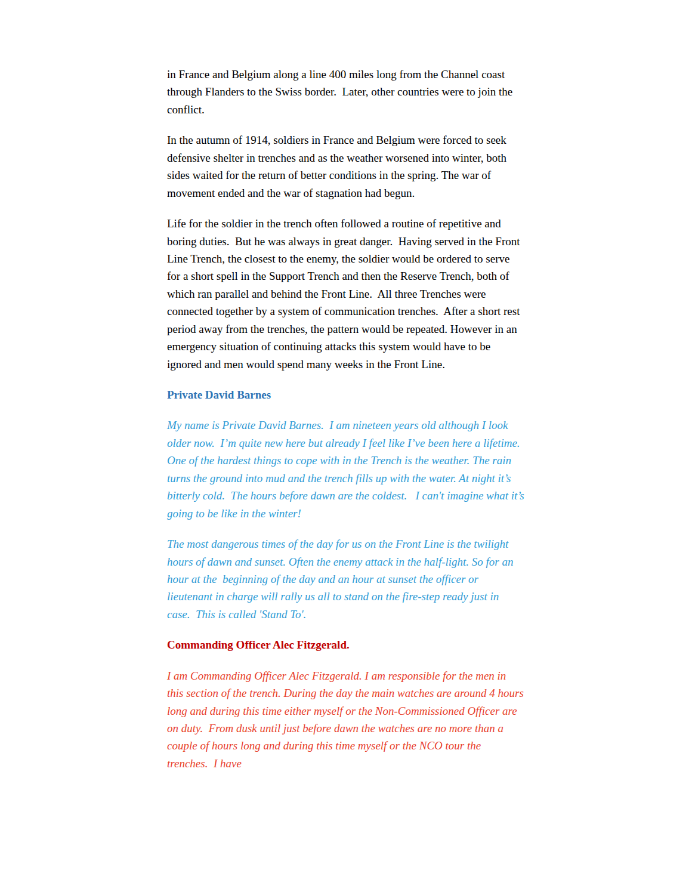in France and Belgium along a line 400 miles long from the Channel coast through Flanders to the Swiss border. Later, other countries were to join the conflict.
In the autumn of 1914, soldiers in France and Belgium were forced to seek defensive shelter in trenches and as the weather worsened into winter, both sides waited for the return of better conditions in the spring. The war of movement ended and the war of stagnation had begun.
Life for the soldier in the trench often followed a routine of repetitive and boring duties. But he was always in great danger. Having served in the Front Line Trench, the closest to the enemy, the soldier would be ordered to serve for a short spell in the Support Trench and then the Reserve Trench, both of which ran parallel and behind the Front Line. All three Trenches were connected together by a system of communication trenches. After a short rest period away from the trenches, the pattern would be repeated. However in an emergency situation of continuing attacks this system would have to be ignored and men would spend many weeks in the Front Line.
Private David Barnes
My name is Private David Barnes. I am nineteen years old although I look older now. I’m quite new here but already I feel like I’ve been here a lifetime. One of the hardest things to cope with in the Trench is the weather. The rain turns the ground into mud and the trench fills up with the water. At night it’s bitterly cold. The hours before dawn are the coldest. I can't imagine what it’s going to be like in the winter!
The most dangerous times of the day for us on the Front Line is the twilight hours of dawn and sunset. Often the enemy attack in the half-light. So for an hour at the beginning of the day and an hour at sunset the officer or lieutenant in charge will rally us all to stand on the fire-step ready just in case. This is called 'Stand To'.
Commanding Officer Alec Fitzgerald.
I am Commanding Officer Alec Fitzgerald. I am responsible for the men in this section of the trench. During the day the main watches are around 4 hours long and during this time either myself or the Non-Commissioned Officer are on duty. From dusk until just before dawn the watches are no more than a couple of hours long and during this time myself or the NCO tour the trenches. I have